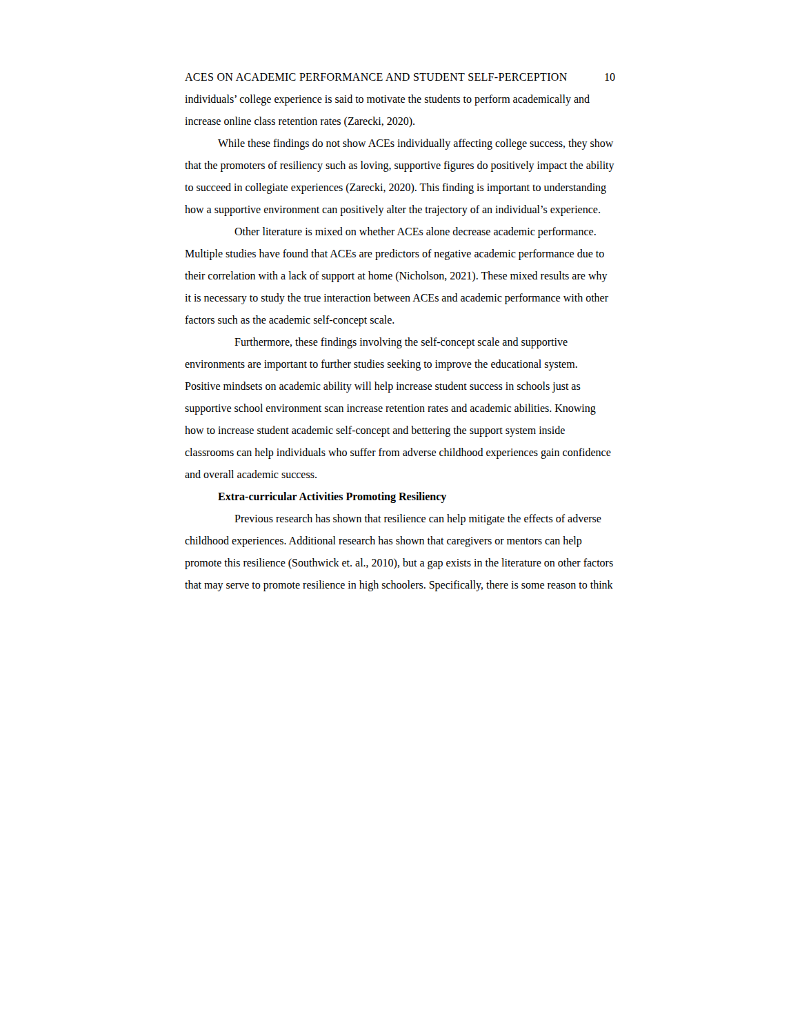ACES ON ACADEMIC PERFORMANCE AND STUDENT SELF-PERCEPTION 10
individuals’ college experience is said to motivate the students to perform academically and increase online class retention rates (Zarecki, 2020).
While these findings do not show ACEs individually affecting college success, they show that the promoters of resiliency such as loving, supportive figures do positively impact the ability to succeed in collegiate experiences (Zarecki, 2020). This finding is important to understanding how a supportive environment can positively alter the trajectory of an individual’s experience.
Other literature is mixed on whether ACEs alone decrease academic performance. Multiple studies have found that ACEs are predictors of negative academic performance due to their correlation with a lack of support at home (Nicholson, 2021). These mixed results are why it is necessary to study the true interaction between ACEs and academic performance with other factors such as the academic self-concept scale.
Furthermore, these findings involving the self-concept scale and supportive environments are important to further studies seeking to improve the educational system. Positive mindsets on academic ability will help increase student success in schools just as supportive school environment scan increase retention rates and academic abilities. Knowing how to increase student academic self-concept and bettering the support system inside classrooms can help individuals who suffer from adverse childhood experiences gain confidence and overall academic success.
Extra-curricular Activities Promoting Resiliency
Previous research has shown that resilience can help mitigate the effects of adverse childhood experiences. Additional research has shown that caregivers or mentors can help promote this resilience (Southwick et. al., 2010), but a gap exists in the literature on other factors that may serve to promote resilience in high schoolers. Specifically, there is some reason to think